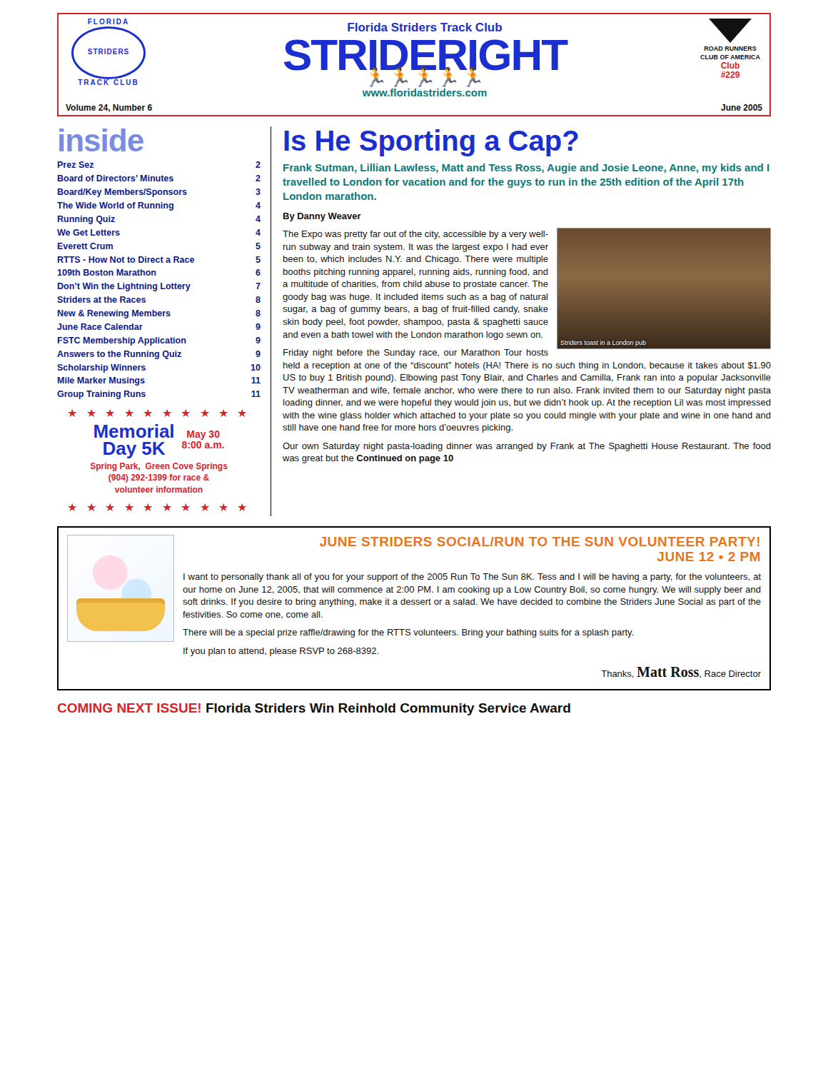FLORIDA
STRIDERS
TRACK CLUB
Florida Striders Track Club
STRIDERIGHT
🏃🏃🏃🏃🏃
www.floridastriders.com
ROAD RUNNERS CLUB OF AMERICA
Club
#229
Volume 24, Number 6 June 2005
inside
| Prez Sez | 2 |
| Board of Directors’ Minutes | 2 |
| Board/Key Members/Sponsors | 3 |
| The Wide World of Running | 4 |
| Running Quiz | 4 |
| We Get Letters | 4 |
| Everett Crum | 5 |
| RTTS - How Not to Direct a Race | 5 |
| 109th Boston Marathon | 6 |
| Don’t Win the Lightning Lottery | 7 |
| Striders at the Races | 8 |
| New & Renewing Members | 8 |
| June Race Calendar | 9 |
| FSTC Membership Application | 9 |
| Answers to the Running Quiz | 9 |
| Scholarship Winners | 10 |
| Mile Marker Musings | 11 |
| Group Training Runs | 11 |
★ ★ ★ ★ ★ ★ ★ ★ ★ ★
Memorial
Day 5K
May 30
8:00 a.m.
Spring Park, Green Cove Springs
(904) 292-1399 for race &
volunteer information
★ ★ ★ ★ ★ ★ ★ ★ ★ ★
Is He Sporting a Cap?
Frank Sutman, Lillian Lawless, Matt and Tess Ross, Augie and Josie Leone, Anne, my kids and I travelled to London for vacation and for the guys to run in the 25th edition of the April 17th London marathon.
By Danny Weaver
Striders toast in a London pub
The Expo was pretty far out of the city, accessible by a very well-run subway and train system. It was the largest expo I had ever been to, which includes N.Y. and Chicago. There were multiple booths pitching running apparel, running aids, running food, and a multitude of charities, from child abuse to prostate cancer. The goody bag was huge. It included items such as a bag of natural sugar, a bag of gummy bears, a bag of fruit-filled candy, snake skin body peel, foot powder, shampoo, pasta & spaghetti sauce and even a bath towel with the London marathon logo sewn on.
Friday night before the Sunday race, our Marathon Tour hosts held a reception at one of the “discount” hotels (HA! There is no such thing in London, because it takes about $1.90 US to buy 1 British pound). Elbowing past Tony Blair, and Charles and Camilla, Frank ran into a popular Jacksonville TV weatherman and wife, female anchor, who were there to run also. Frank invited them to our Saturday night pasta loading dinner, and we were hopeful they would join us, but we didn’t hook up. At the reception Lil was most impressed with the wine glass holder which attached to your plate so you could mingle with your plate and wine in one hand and still have one hand free for more hors d’oeuvres picking.
Our own Saturday night pasta-loading dinner was arranged by Frank at The Spaghetti House Restaurant. The food was great but the Continued on page 10
JUNE STRIDERS SOCIAL/RUN TO THE SUN VOLUNTEER PARTY! JUNE 12 • 2 PM
I want to personally thank all of you for your support of the 2005 Run To The Sun 8K. Tess and I will be having a party, for the volunteers, at our home on June 12, 2005, that will commence at 2:00 PM. I am cooking up a Low Country Boil, so come hungry. We will supply beer and soft drinks. If you desire to bring anything, make it a dessert or a salad. We have decided to combine the Striders June Social as part of the festivities. So come one, come all.
There will be a special prize raffle/drawing for the RTTS volunteers. Bring your bathing suits for a splash party.
If you plan to attend, please RSVP to 268-8392.
Thanks, Matt Ross, Race Director
COMING NEXT ISSUE! Florida Striders Win Reinhold Community Service Award